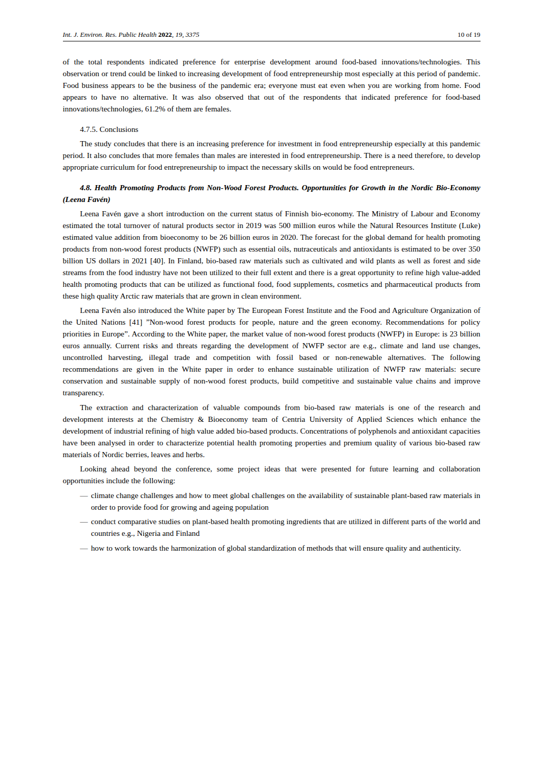Int. J. Environ. Res. Public Health 2022, 19, 3375
10 of 19
of the total respondents indicated preference for enterprise development around food-based innovations/technologies. This observation or trend could be linked to increasing development of food entrepreneurship most especially at this period of pandemic. Food business appears to be the business of the pandemic era; everyone must eat even when you are working from home. Food appears to have no alternative. It was also observed that out of the respondents that indicated preference for food-based innovations/technologies, 61.2% of them are females.
4.7.5. Conclusions
The study concludes that there is an increasing preference for investment in food entrepreneurship especially at this pandemic period. It also concludes that more females than males are interested in food entrepreneurship. There is a need therefore, to develop appropriate curriculum for food entrepreneurship to impact the necessary skills on would be food entrepreneurs.
4.8. Health Promoting Products from Non-Wood Forest Products. Opportunities for Growth in the Nordic Bio-Economy (Leena Favén)
Leena Favén gave a short introduction on the current status of Finnish bio-economy. The Ministry of Labour and Economy estimated the total turnover of natural products sector in 2019 was 500 million euros while the Natural Resources Institute (Luke) estimated value addition from bioeconomy to be 26 billion euros in 2020. The forecast for the global demand for health promoting products from non-wood forest products (NWFP) such as essential oils, nutraceuticals and antioxidants is estimated to be over 350 billion US dollars in 2021 [40]. In Finland, bio-based raw materials such as cultivated and wild plants as well as forest and side streams from the food industry have not been utilized to their full extent and there is a great opportunity to refine high value-added health promoting products that can be utilized as functional food, food supplements, cosmetics and pharmaceutical products from these high quality Arctic raw materials that are grown in clean environment.
Leena Favén also introduced the White paper by The European Forest Institute and the Food and Agriculture Organization of the United Nations [41] ”Non-wood forest products for people, nature and the green economy. Recommendations for policy priorities in Europe”. According to the White paper, the market value of non-wood forest products (NWFP) in Europe: is 23 billion euros annually. Current risks and threats regarding the development of NWFP sector are e.g., climate and land use changes, uncontrolled harvesting, illegal trade and competition with fossil based or non-renewable alternatives. The following recommendations are given in the White paper in order to enhance sustainable utilization of NWFP raw materials: secure conservation and sustainable supply of non-wood forest products, build competitive and sustainable value chains and improve transparency.
The extraction and characterization of valuable compounds from bio-based raw materials is one of the research and development interests at the Chemistry & Bioeconomy team of Centria University of Applied Sciences which enhance the development of industrial refining of high value added bio-based products. Concentrations of polyphenols and antioxidant capacities have been analysed in order to characterize potential health promoting properties and premium quality of various bio-based raw materials of Nordic berries, leaves and herbs.
Looking ahead beyond the conference, some project ideas that were presented for future learning and collaboration opportunities include the following:
climate change challenges and how to meet global challenges on the availability of sustainable plant-based raw materials in order to provide food for growing and ageing population
conduct comparative studies on plant-based health promoting ingredients that are utilized in different parts of the world and countries e.g., Nigeria and Finland
how to work towards the harmonization of global standardization of methods that will ensure quality and authenticity.